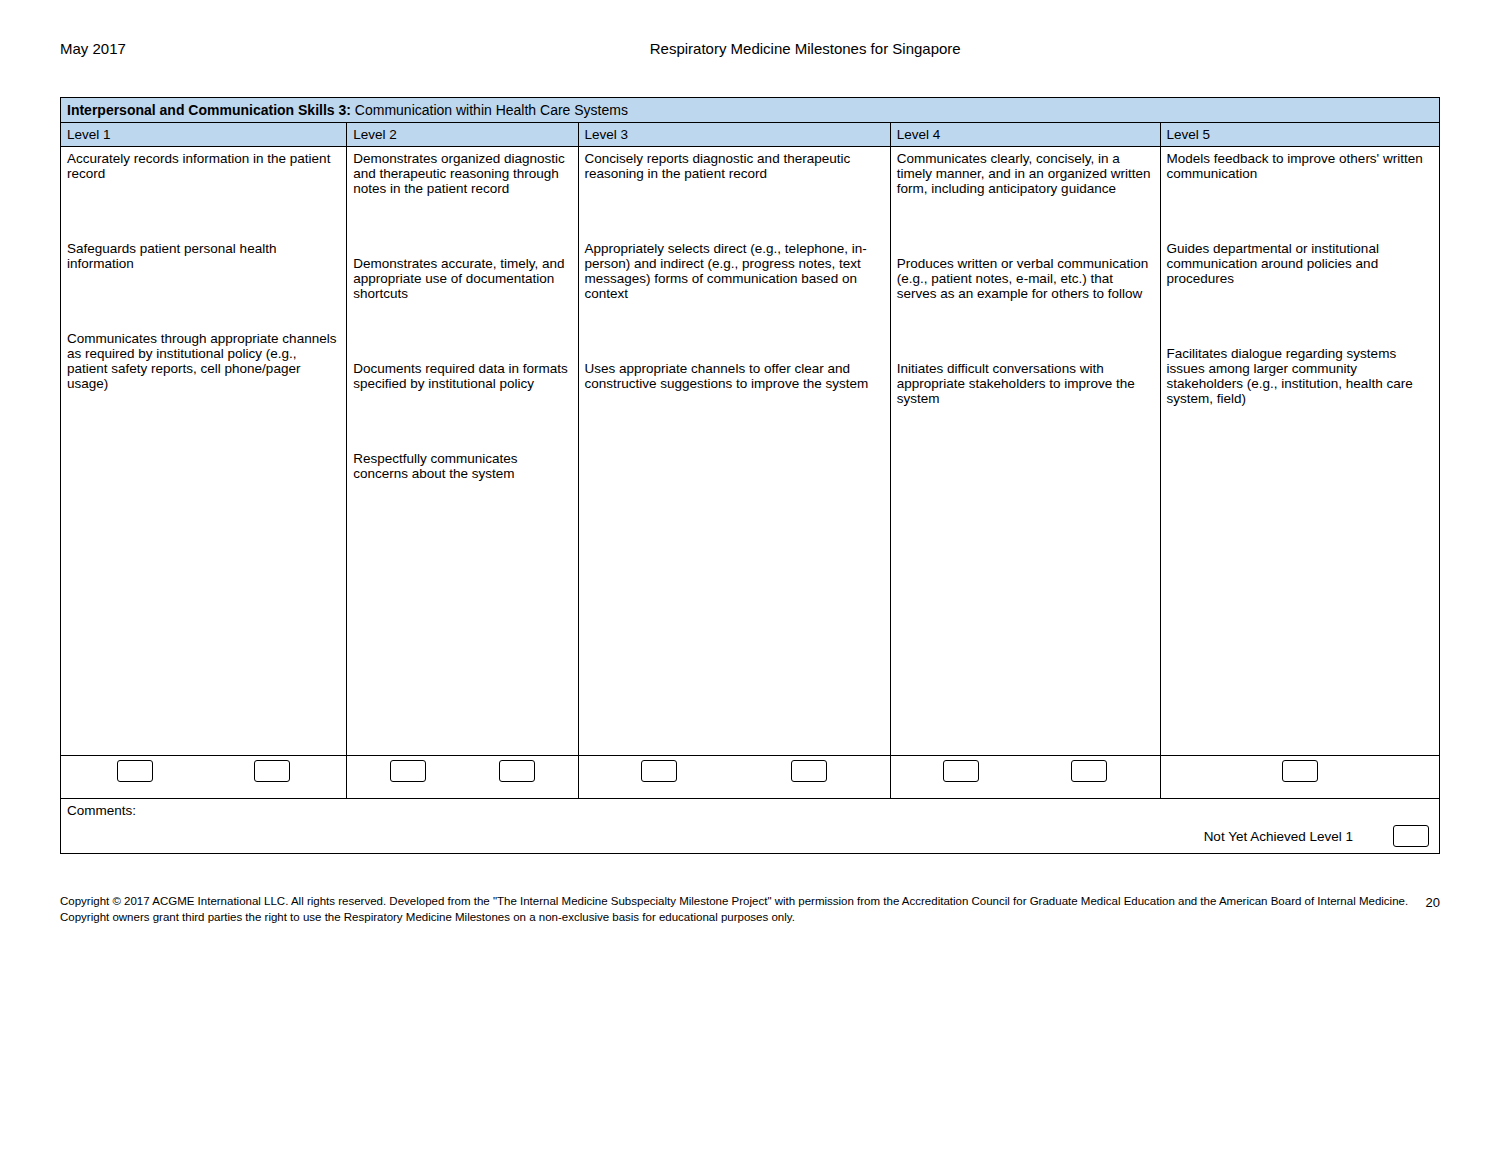May 2017
Respiratory Medicine Milestones for Singapore
| Interpersonal and Communication Skills 3: Communication within Health Care Systems |
| Level 1 | Level 2 | Level 3 | Level 4 | Level 5 |
| Accurately records information in the patient record Safeguards patient personal health information Communicates through appropriate channels as required by institutional policy (e.g., patient safety reports, cell phone/pager usage) | Demonstrates organized diagnostic and therapeutic reasoning through notes in the patient record Demonstrates accurate, timely, and appropriate use of documentation shortcuts Documents required data in formats specified by institutional policy Respectfully communicates concerns about the system | Concisely reports diagnostic and therapeutic reasoning in the patient record Appropriately selects direct (e.g., telephone, in-person) and indirect (e.g., progress notes, text messages) forms of communication based on context Uses appropriate channels to offer clear and constructive suggestions to improve the system | Communicates clearly, concisely, in a timely manner, and in an organized written form, including anticipatory guidance Produces written or verbal communication (e.g., patient notes, e-mail, etc.) that serves as an example for others to follow Initiates difficult conversations with appropriate stakeholders to improve the system | Models feedback to improve others' written communication Guides departmental or institutional communication around policies and procedures Facilitates dialogue regarding systems issues among larger community stakeholders (e.g., institution, health care system, field) |
| Comments: Not Yet Achieved Level 1 |
20 Copyright © 2017 ACGME International LLC. All rights reserved. Developed from the "The Internal Medicine Subspecialty Milestone Project" with permission from the Accreditation Council for Graduate Medical Education and the American Board of Internal Medicine. Copyright owners grant third parties the right to use the Respiratory Medicine Milestones on a non-exclusive basis for educational purposes only.